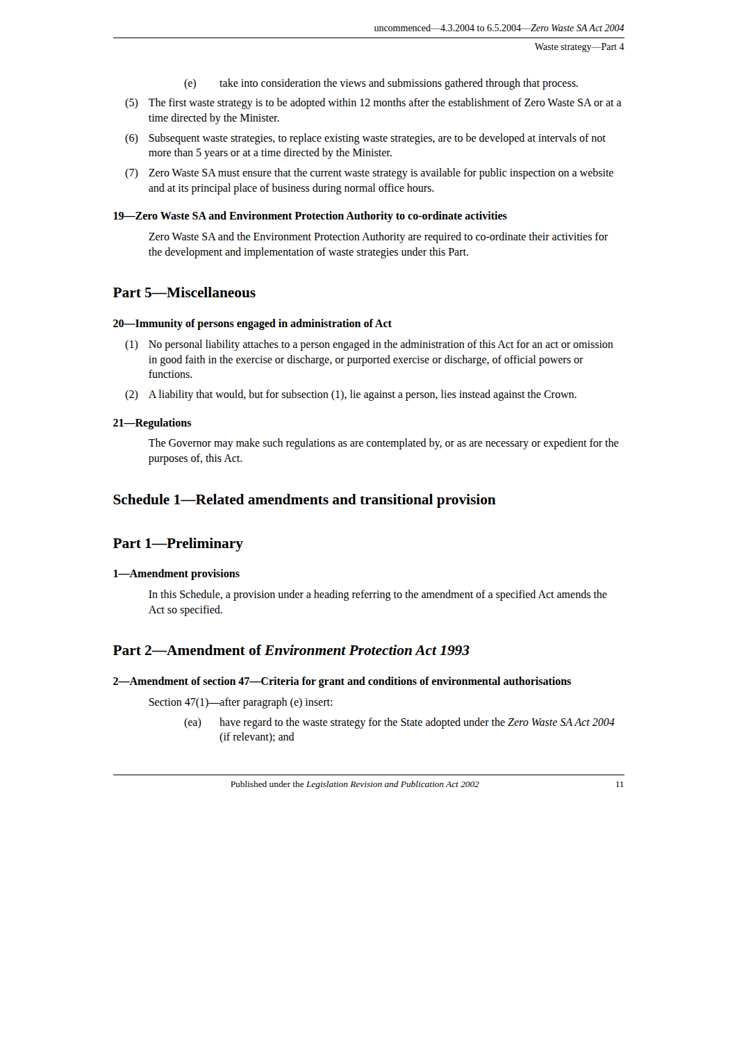uncommenced—4.3.2004 to 6.5.2004—Zero Waste SA Act 2004
Waste strategy—Part 4
(e)
take into consideration the views and submissions gathered through that process.
(5)
The first waste strategy is to be adopted within 12 months after the establishment of Zero Waste SA or at a time directed by the Minister.
(6)
Subsequent waste strategies, to replace existing waste strategies, are to be developed at intervals of not more than 5 years or at a time directed by the Minister.
(7)
Zero Waste SA must ensure that the current waste strategy is available for public inspection on a website and at its principal place of business during normal office hours.
19—Zero Waste SA and Environment Protection Authority to co-ordinate activities
Zero Waste SA and the Environment Protection Authority are required to co-ordinate their activities for the development and implementation of waste strategies under this Part.
Part 5—Miscellaneous
20—Immunity of persons engaged in administration of Act
(1)
No personal liability attaches to a person engaged in the administration of this Act for an act or omission in good faith in the exercise or discharge, or purported exercise or discharge, of official powers or functions.
(2)
A liability that would, but for subsection (1), lie against a person, lies instead against the Crown.
21—Regulations
The Governor may make such regulations as are contemplated by, or as are necessary or expedient for the purposes of, this Act.
Schedule 1—Related amendments and transitional provision
Part 1—Preliminary
1—Amendment provisions
In this Schedule, a provision under a heading referring to the amendment of a specified Act amends the Act so specified.
Part 2—Amendment of Environment Protection Act 1993
2—Amendment of section 47—Criteria for grant and conditions of environmental authorisations
Section 47(1)—after paragraph (e) insert:
(ea)
have regard to the waste strategy for the State adopted under the Zero Waste SA Act 2004 (if relevant); and
Published under the Legislation Revision and Publication Act 2002
11